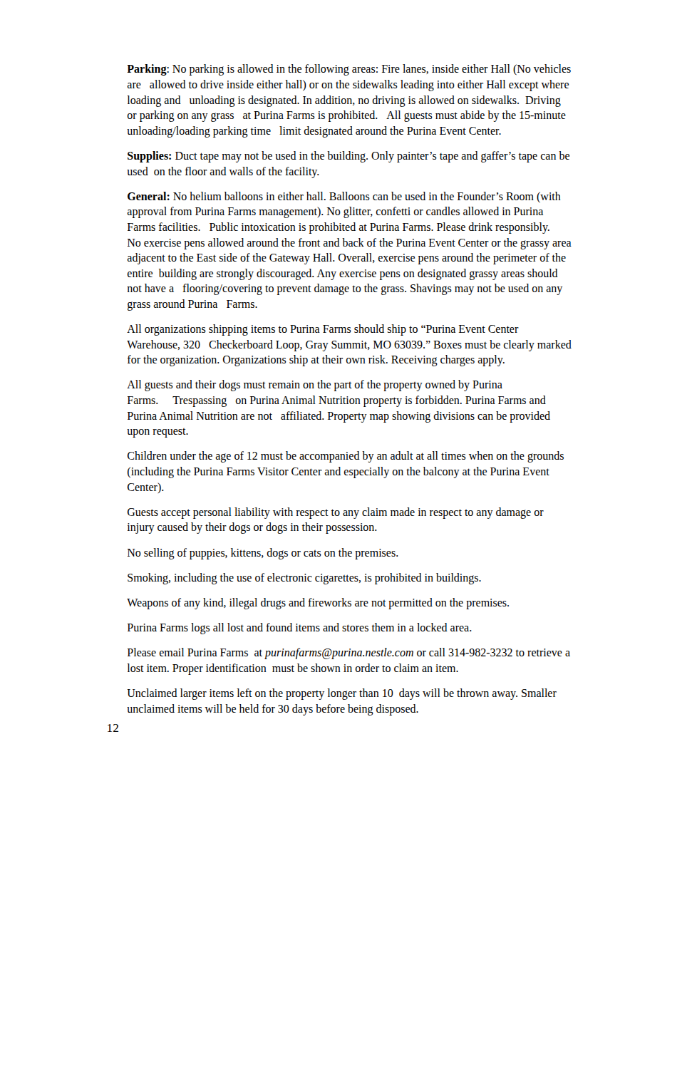Parking: No parking is allowed in the following areas: Fire lanes, inside either Hall (No vehicles are allowed to drive inside either hall) or on the sidewalks leading into either Hall except where loading and unloading is designated. In addition, no driving is allowed on sidewalks. Driving or parking on any grass at Purina Farms is prohibited. All guests must abide by the 15-minute unloading/loading parking time limit designated around the Purina Event Center.
Supplies: Duct tape may not be used in the building. Only painter’s tape and gaffer’s tape can be used on the floor and walls of the facility.
General: No helium balloons in either hall. Balloons can be used in the Founder’s Room (with approval from Purina Farms management). No glitter, confetti or candles allowed in Purina Farms facilities. Public intoxication is prohibited at Purina Farms. Please drink responsibly.
No exercise pens allowed around the front and back of the Purina Event Center or the grassy area adjacent to the East side of the Gateway Hall. Overall, exercise pens around the perimeter of the entire building are strongly discouraged. Any exercise pens on designated grassy areas should not have a flooring/covering to prevent damage to the grass. Shavings may not be used on any grass around Purina Farms.
All organizations shipping items to Purina Farms should ship to “Purina Event Center Warehouse, 320 Checkerboard Loop, Gray Summit, MO 63039.” Boxes must be clearly marked for the organization. Organizations ship at their own risk. Receiving charges apply.
All guests and their dogs must remain on the part of the property owned by Purina Farms. Trespassing on Purina Animal Nutrition property is forbidden. Purina Farms and Purina Animal Nutrition are not affiliated. Property map showing divisions can be provided upon request.
Children under the age of 12 must be accompanied by an adult at all times when on the grounds (including the Purina Farms Visitor Center and especially on the balcony at the Purina Event Center).
Guests accept personal liability with respect to any claim made in respect to any damage or injury caused by their dogs or dogs in their possession.
No selling of puppies, kittens, dogs or cats on the premises.
Smoking, including the use of electronic cigarettes, is prohibited in buildings.
Weapons of any kind, illegal drugs and fireworks are not permitted on the premises.
Purina Farms logs all lost and found items and stores them in a locked area.
Please email Purina Farms at purinafarms@purina.nestle.com or call 314-982-3232 to retrieve a lost item. Proper identification must be shown in order to claim an item.
Unclaimed larger items left on the property longer than 10 days will be thrown away. Smaller unclaimed items will be held for 30 days before being disposed.
12